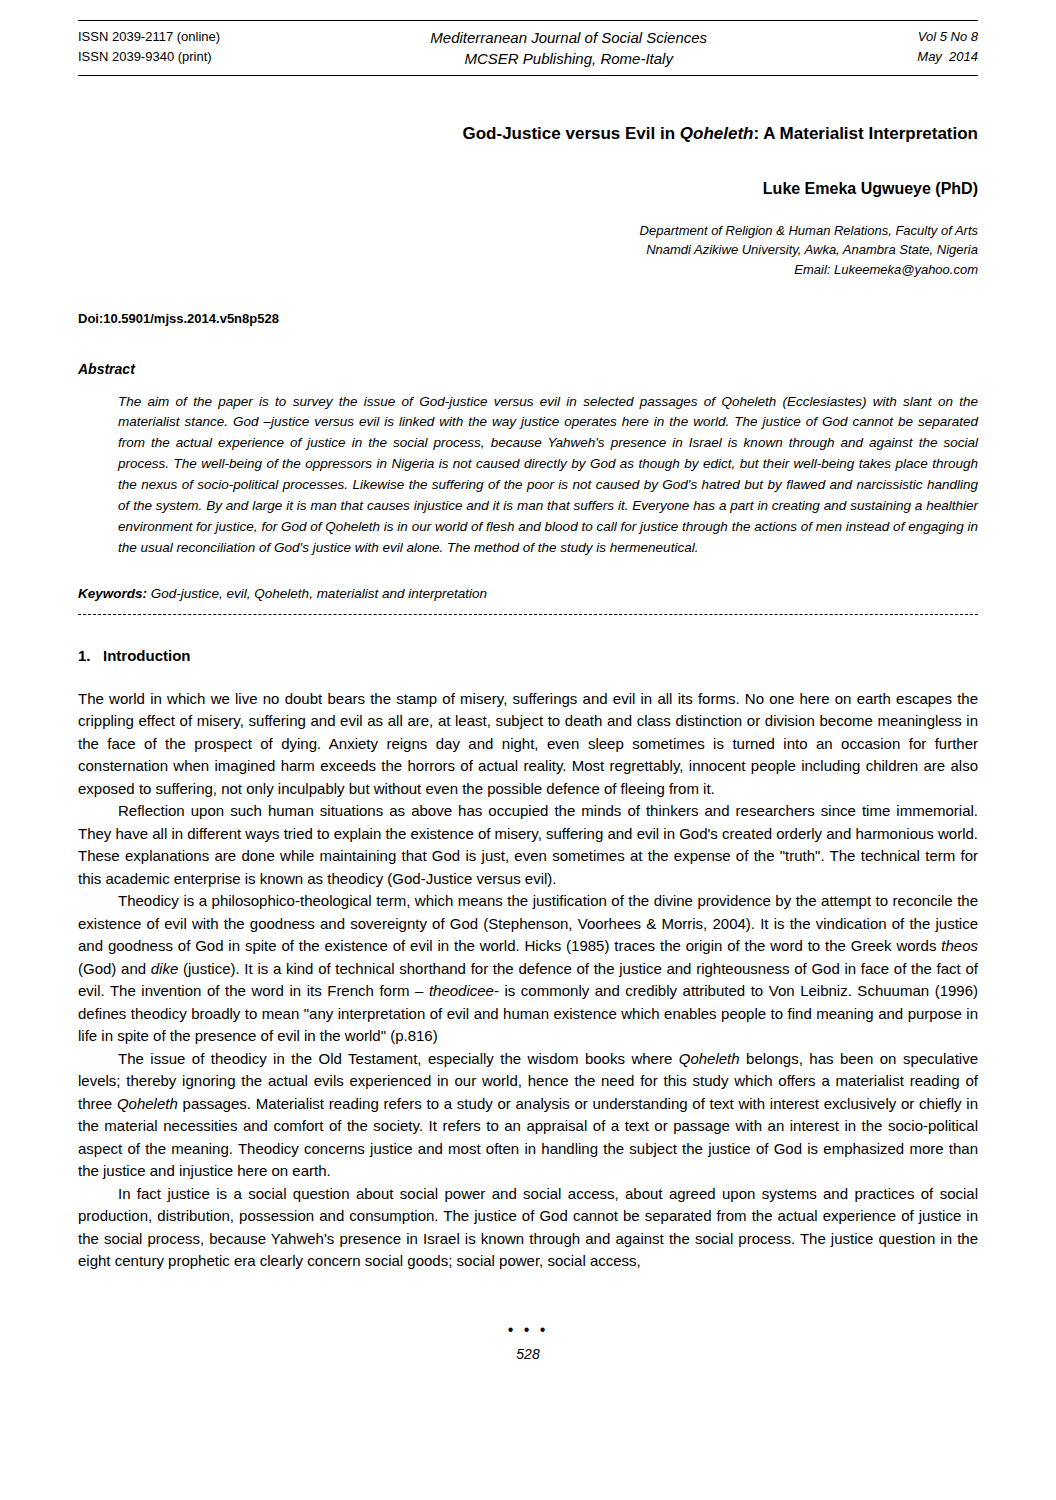ISSN 2039-2117 (online)
ISSN 2039-9340 (print)
Mediterranean Journal of Social Sciences
MCSER Publishing, Rome-Italy
Vol 5 No 8
May 2014
God-Justice versus Evil in Qoheleth: A Materialist Interpretation
Luke Emeka Ugwueye (PhD)
Department of Religion & Human Relations, Faculty of Arts
Nnamdi Azikiwe University, Awka, Anambra State, Nigeria
Email: Lukeemeka@yahoo.com
Doi:10.5901/mjss.2014.v5n8p528
Abstract
The aim of the paper is to survey the issue of God-justice versus evil in selected passages of Qoheleth (Ecclesiastes) with slant on the materialist stance. God –justice versus evil is linked with the way justice operates here in the world. The justice of God cannot be separated from the actual experience of justice in the social process, because Yahweh's presence in Israel is known through and against the social process. The well-being of the oppressors in Nigeria is not caused directly by God as though by edict, but their well-being takes place through the nexus of socio-political processes. Likewise the suffering of the poor is not caused by God's hatred but by flawed and narcissistic handling of the system. By and large it is man that causes injustice and it is man that suffers it. Everyone has a part in creating and sustaining a healthier environment for justice, for God of Qoheleth is in our world of flesh and blood to call for justice through the actions of men instead of engaging in the usual reconciliation of God's justice with evil alone. The method of the study is hermeneutical.
Keywords: God-justice, evil, Qoheleth, materialist and interpretation
1. Introduction
The world in which we live no doubt bears the stamp of misery, sufferings and evil in all its forms. No one here on earth escapes the crippling effect of misery, suffering and evil as all are, at least, subject to death and class distinction or division become meaningless in the face of the prospect of dying. Anxiety reigns day and night, even sleep sometimes is turned into an occasion for further consternation when imagined harm exceeds the horrors of actual reality. Most regrettably, innocent people including children are also exposed to suffering, not only inculpably but without even the possible defence of fleeing from it.
Reflection upon such human situations as above has occupied the minds of thinkers and researchers since time immemorial. They have all in different ways tried to explain the existence of misery, suffering and evil in God's created orderly and harmonious world. These explanations are done while maintaining that God is just, even sometimes at the expense of the "truth". The technical term for this academic enterprise is known as theodicy (God-Justice versus evil).
Theodicy is a philosophico-theological term, which means the justification of the divine providence by the attempt to reconcile the existence of evil with the goodness and sovereignty of God (Stephenson, Voorhees & Morris, 2004). It is the vindication of the justice and goodness of God in spite of the existence of evil in the world. Hicks (1985) traces the origin of the word to the Greek words theos (God) and dike (justice). It is a kind of technical shorthand for the defence of the justice and righteousness of God in face of the fact of evil. The invention of the word in its French form – theodicee- is commonly and credibly attributed to Von Leibniz. Schuuman (1996) defines theodicy broadly to mean "any interpretation of evil and human existence which enables people to find meaning and purpose in life in spite of the presence of evil in the world" (p.816)
The issue of theodicy in the Old Testament, especially the wisdom books where Qoheleth belongs, has been on speculative levels; thereby ignoring the actual evils experienced in our world, hence the need for this study which offers a materialist reading of three Qoheleth passages. Materialist reading refers to a study or analysis or understanding of text with interest exclusively or chiefly in the material necessities and comfort of the society. It refers to an appraisal of a text or passage with an interest in the socio-political aspect of the meaning. Theodicy concerns justice and most often in handling the subject the justice of God is emphasized more than the justice and injustice here on earth.
In fact justice is a social question about social power and social access, about agreed upon systems and practices of social production, distribution, possession and consumption. The justice of God cannot be separated from the actual experience of justice in the social process, because Yahweh's presence in Israel is known through and against the social process. The justice question in the eight century prophetic era clearly concern social goods; social power, social access,
• • •
528